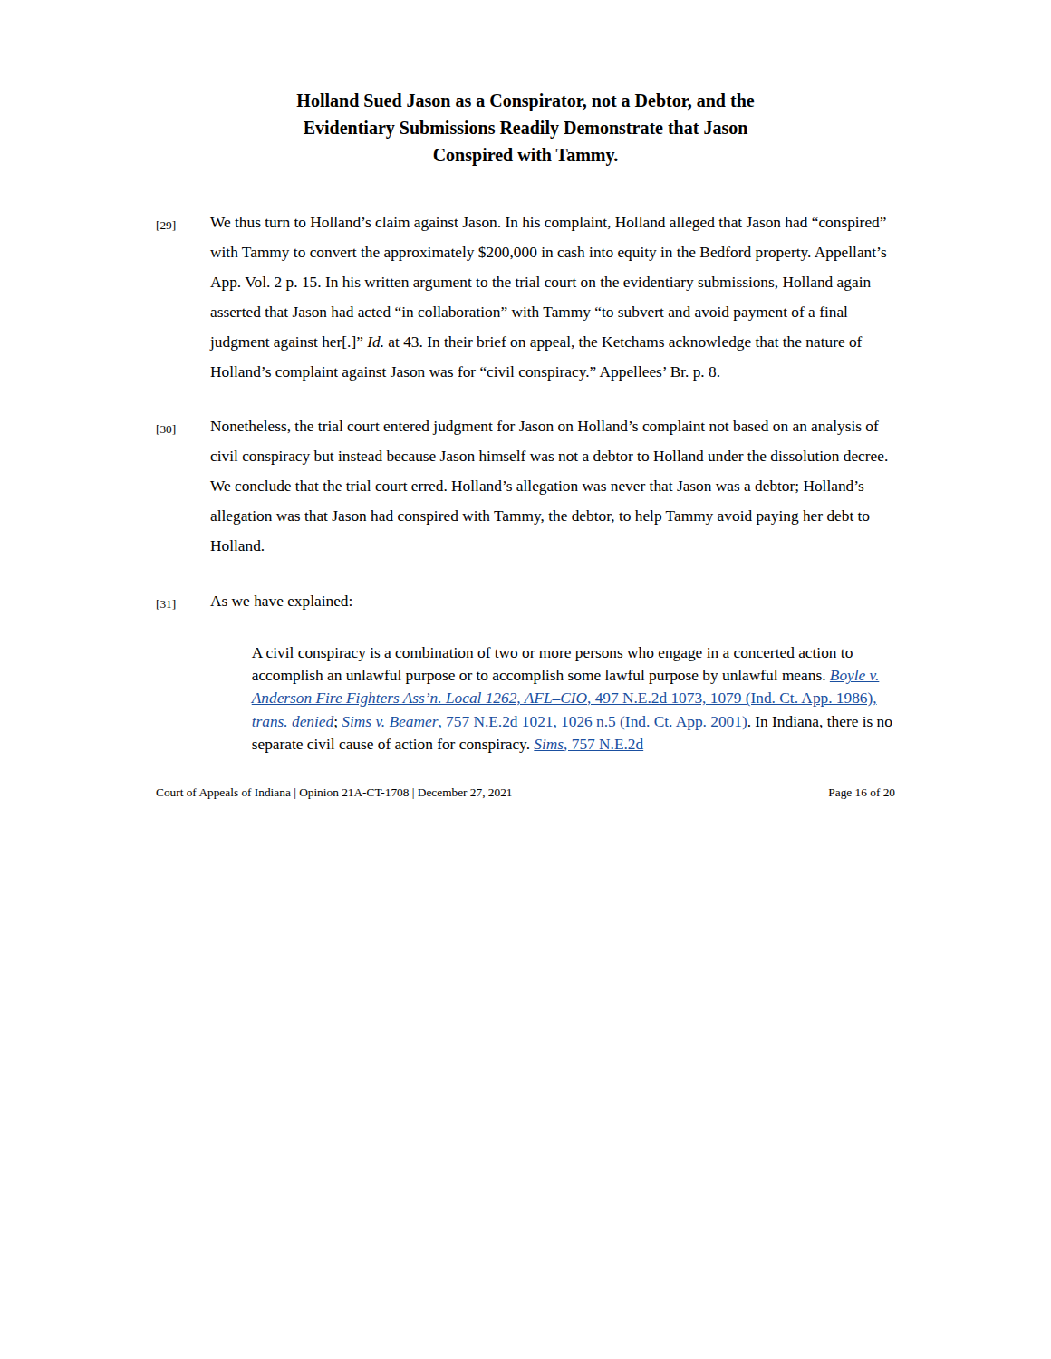Holland Sued Jason as a Conspirator, not a Debtor, and the
Evidentiary Submissions Readily Demonstrate that Jason
Conspired with Tammy.
[29]
We thus turn to Holland’s claim against Jason. In his complaint, Holland alleged that Jason had “conspired” with Tammy to convert the approximately $200,000 in cash into equity in the Bedford property. Appellant’s App. Vol. 2 p. 15. In his written argument to the trial court on the evidentiary submissions, Holland again asserted that Jason had acted “in collaboration” with Tammy “to subvert and avoid payment of a final judgment against her[.]” Id. at 43. In their brief on appeal, the Ketchams acknowledge that the nature of Holland’s complaint against Jason was for “civil conspiracy.” Appellees’ Br. p. 8.
[30]
Nonetheless, the trial court entered judgment for Jason on Holland’s complaint not based on an analysis of civil conspiracy but instead because Jason himself was not a debtor to Holland under the dissolution decree. We conclude that the trial court erred. Holland’s allegation was never that Jason was a debtor; Holland’s allegation was that Jason had conspired with Tammy, the debtor, to help Tammy avoid paying her debt to Holland.
[31]
As we have explained:
A civil conspiracy is a combination of two or more persons who engage in a concerted action to accomplish an unlawful purpose or to accomplish some lawful purpose by unlawful means. Boyle v. Anderson Fire Fighters Ass’n. Local 1262, AFL–CIO, 497 N.E.2d 1073, 1079 (Ind. Ct. App. 1986), trans. denied; Sims v. Beamer, 757 N.E.2d 1021, 1026 n.5 (Ind. Ct. App. 2001). In Indiana, there is no separate civil cause of action for conspiracy. Sims, 757 N.E.2d
Court of Appeals of Indiana | Opinion 21A-CT-1708 | December 27, 2021 Page 16 of 20